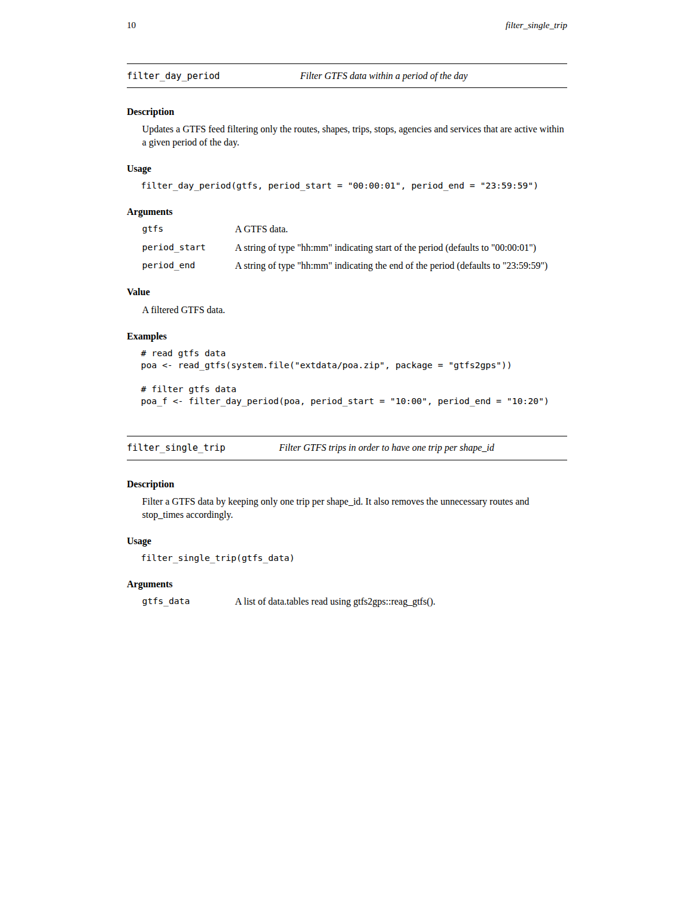10 filter_single_trip
filter_day_period Filter GTFS data within a period of the day
Description
Updates a GTFS feed filtering only the routes, shapes, trips, stops, agencies and services that are active within a given period of the day.
Usage
filter_day_period(gtfs, period_start = "00:00:01", period_end = "23:59:59")
Arguments
gtfs
A GTFS data.
period_start
A string of type "hh:mm" indicating start of the period (defaults to "00:00:01")
period_end
A string of type "hh:mm" indicating the end of the period (defaults to "23:59:59")
Value
A filtered GTFS data.
Examples
# read gtfs data
poa <- read_gtfs(system.file("extdata/poa.zip", package = "gtfs2gps"))

# filter gtfs data
poa_f <- filter_day_period(poa, period_start = "10:00", period_end = "10:20")
filter_single_trip Filter GTFS trips in order to have one trip per shape_id
Description
Filter a GTFS data by keeping only one trip per shape_id. It also removes the unnecessary routes and stop_times accordingly.
Usage
filter_single_trip(gtfs_data)
Arguments
gtfs_data
A list of data.tables read using gtfs2gps::reag_gtfs().